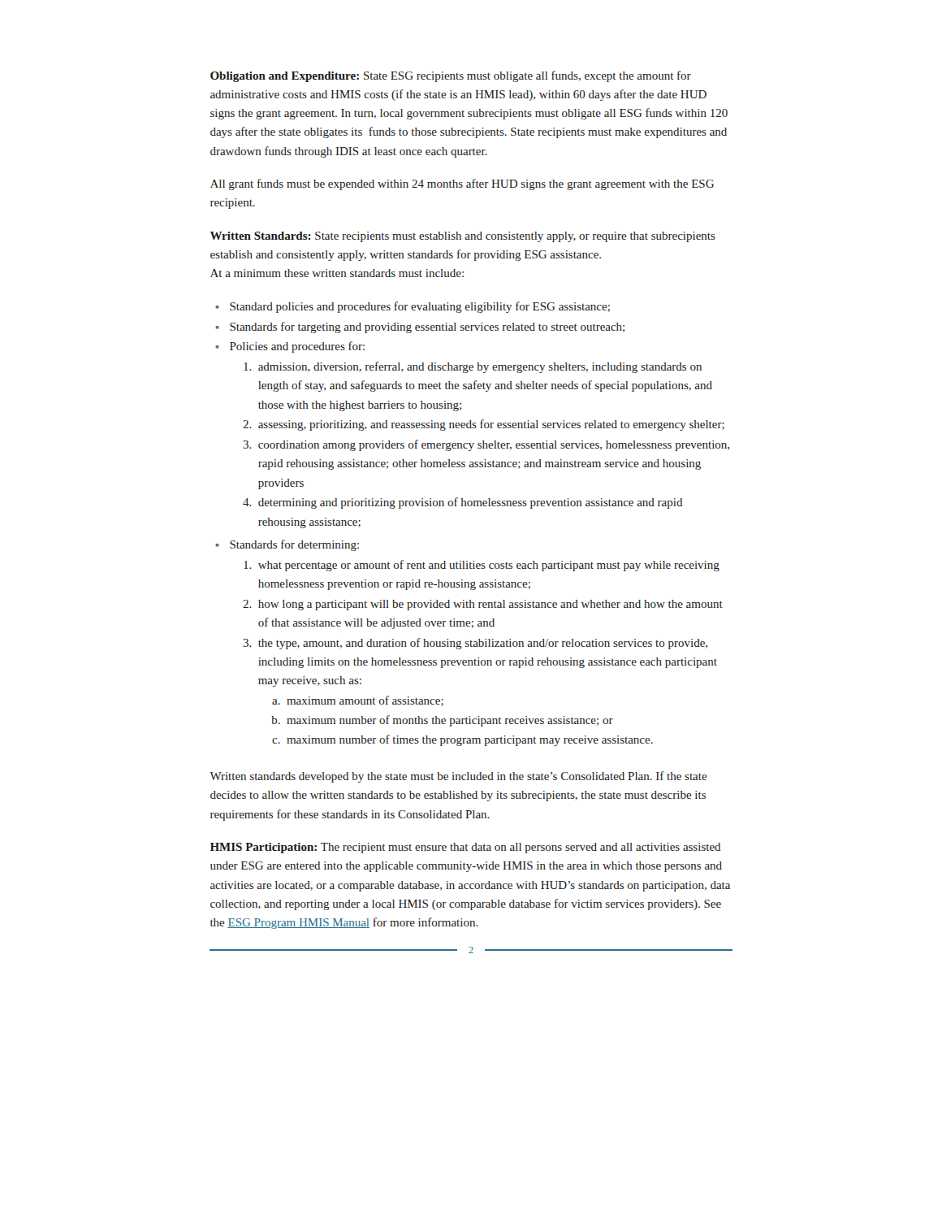Obligation and Expenditure: State ESG recipients must obligate all funds, except the amount for administrative costs and HMIS costs (if the state is an HMIS lead), within 60 days after the date HUD signs the grant agreement. In turn, local government subrecipients must obligate all ESG funds within 120 days after the state obligates its funds to those subrecipients. State recipients must make expenditures and drawdown funds through IDIS at least once each quarter.
All grant funds must be expended within 24 months after HUD signs the grant agreement with the ESG recipient.
Written Standards: State recipients must establish and consistently apply, or require that subrecipients establish and consistently apply, written standards for providing ESG assistance.
At a minimum these written standards must include:
Standard policies and procedures for evaluating eligibility for ESG assistance;
Standards for targeting and providing essential services related to street outreach;
Policies and procedures for:
admission, diversion, referral, and discharge by emergency shelters, including standards on length of stay, and safeguards to meet the safety and shelter needs of special populations, and those with the highest barriers to housing;
assessing, prioritizing, and reassessing needs for essential services related to emergency shelter;
coordination among providers of emergency shelter, essential services, homelessness prevention, rapid rehousing assistance; other homeless assistance; and mainstream service and housing providers
determining and prioritizing provision of homelessness prevention assistance and rapid rehousing assistance;
Standards for determining:
what percentage or amount of rent and utilities costs each participant must pay while receiving homelessness prevention or rapid re-housing assistance;
how long a participant will be provided with rental assistance and whether and how the amount of that assistance will be adjusted over time; and
the type, amount, and duration of housing stabilization and/or relocation services to provide, including limits on the homelessness prevention or rapid rehousing assistance each participant may receive, such as:
maximum amount of assistance;
maximum number of months the participant receives assistance; or
maximum number of times the program participant may receive assistance.
Written standards developed by the state must be included in the state’s Consolidated Plan. If the state decides to allow the written standards to be established by its subrecipients, the state must describe its requirements for these standards in its Consolidated Plan.
HMIS Participation: The recipient must ensure that data on all persons served and all activities assisted under ESG are entered into the applicable community-wide HMIS in the area in which those persons and activities are located, or a comparable database, in accordance with HUD’s standards on participation, data collection, and reporting under a local HMIS (or comparable database for victim services providers). See the ESG Program HMIS Manual for more information.
2